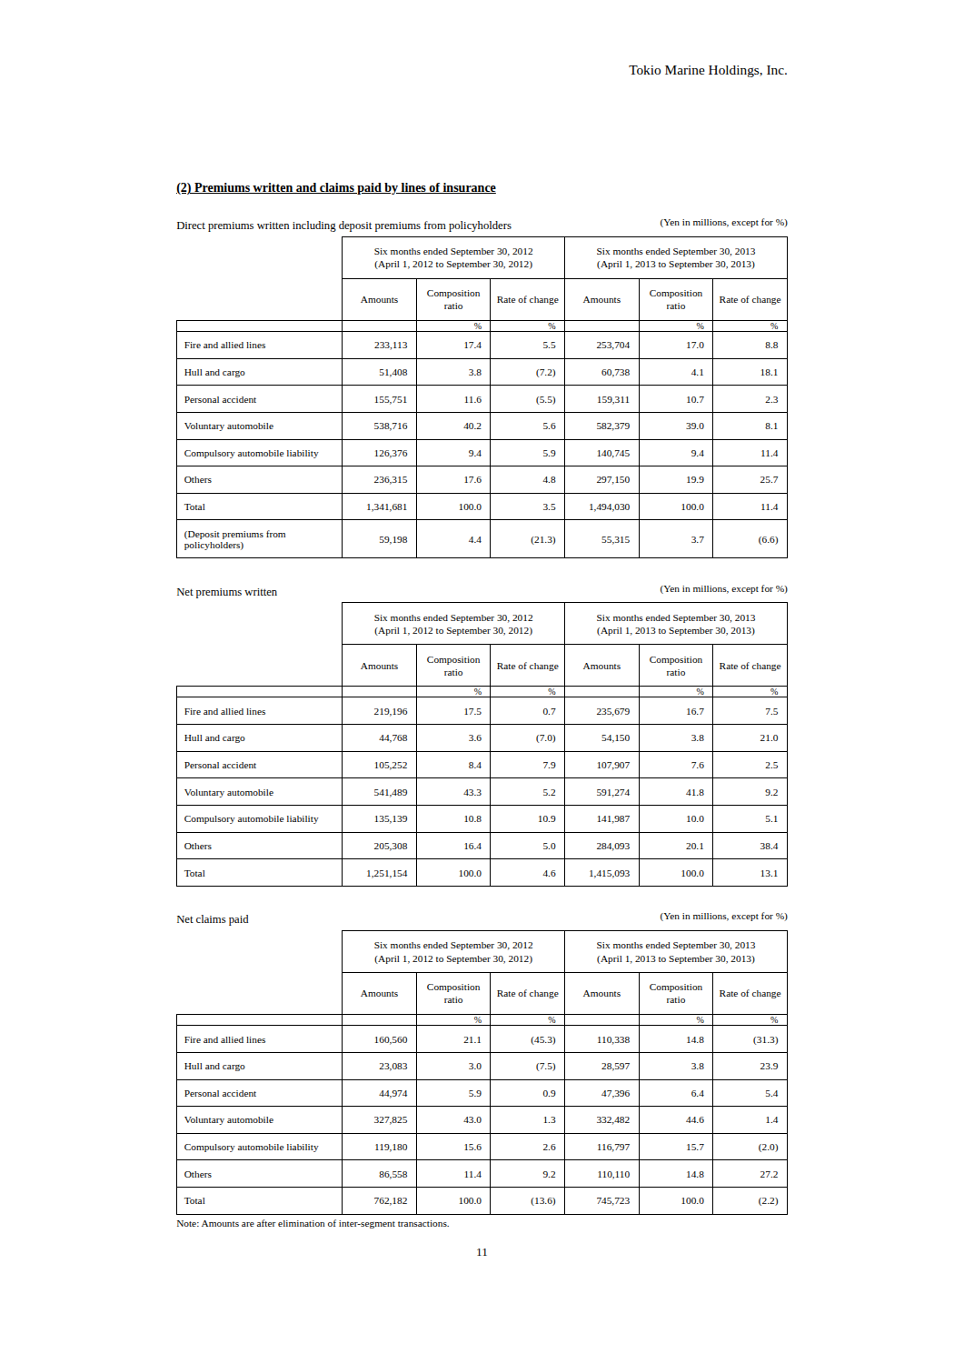Tokio Marine Holdings, Inc.
(2) Premiums written and claims paid by lines of insurance
Direct premiums written including deposit premiums from policyholders
(Yen in millions, except for %)
| | Six months ended September 30, 2012 (April 1, 2012 to September 30, 2012) | Six months ended September 30, 2013 (April 1, 2013 to September 30, 2013) |
| --- | --- | --- |
| Amounts | Composition ratio | Rate of change | Amounts | Composition ratio | Rate of change |
| | | % | % | | % | % |
| Fire and allied lines | 233,113 | 17.4 | 5.5 | 253,704 | 17.0 | 8.8 |
| Hull and cargo | 51,408 | 3.8 | (7.2) | 60,738 | 4.1 | 18.1 |
| Personal accident | 155,751 | 11.6 | (5.5) | 159,311 | 10.7 | 2.3 |
| Voluntary automobile | 538,716 | 40.2 | 5.6 | 582,379 | 39.0 | 8.1 |
| Compulsory automobile liability | 126,376 | 9.4 | 5.9 | 140,745 | 9.4 | 11.4 |
| Others | 236,315 | 17.6 | 4.8 | 297,150 | 19.9 | 25.7 |
| Total | 1,341,681 | 100.0 | 3.5 | 1,494,030 | 100.0 | 11.4 |
| (Deposit premiums from policyholders) | 59,198 | 4.4 | (21.3) | 55,315 | 3.7 | (6.6) |
Net premiums written
(Yen in millions, except for %)
| | Six months ended September 30, 2012 (April 1, 2012 to September 30, 2012) | Six months ended September 30, 2013 (April 1, 2013 to September 30, 2013) |
| --- | --- | --- |
| Amounts | Composition ratio | Rate of change | Amounts | Composition ratio | Rate of change |
| | | % | % | | % | % |
| Fire and allied lines | 219,196 | 17.5 | 0.7 | 235,679 | 16.7 | 7.5 |
| Hull and cargo | 44,768 | 3.6 | (7.0) | 54,150 | 3.8 | 21.0 |
| Personal accident | 105,252 | 8.4 | 7.9 | 107,907 | 7.6 | 2.5 |
| Voluntary automobile | 541,489 | 43.3 | 5.2 | 591,274 | 41.8 | 9.2 |
| Compulsory automobile liability | 135,139 | 10.8 | 10.9 | 141,987 | 10.0 | 5.1 |
| Others | 205,308 | 16.4 | 5.0 | 284,093 | 20.1 | 38.4 |
| Total | 1,251,154 | 100.0 | 4.6 | 1,415,093 | 100.0 | 13.1 |
Net claims paid
(Yen in millions, except for %)
| | Six months ended September 30, 2012 (April 1, 2012 to September 30, 2012) | Six months ended September 30, 2013 (April 1, 2013 to September 30, 2013) |
| --- | --- | --- |
| Amounts | Composition ratio | Rate of change | Amounts | Composition ratio | Rate of change |
| | | % | % | | % | % |
| Fire and allied lines | 160,560 | 21.1 | (45.3) | 110,338 | 14.8 | (31.3) |
| Hull and cargo | 23,083 | 3.0 | (7.5) | 28,597 | 3.8 | 23.9 |
| Personal accident | 44,974 | 5.9 | 0.9 | 47,396 | 6.4 | 5.4 |
| Voluntary automobile | 327,825 | 43.0 | 1.3 | 332,482 | 44.6 | 1.4 |
| Compulsory automobile liability | 119,180 | 15.6 | 2.6 | 116,797 | 15.7 | (2.0) |
| Others | 86,558 | 11.4 | 9.2 | 110,110 | 14.8 | 27.2 |
| Total | 762,182 | 100.0 | (13.6) | 745,723 | 100.0 | (2.2) |
Note: Amounts are after elimination of inter-segment transactions.
11